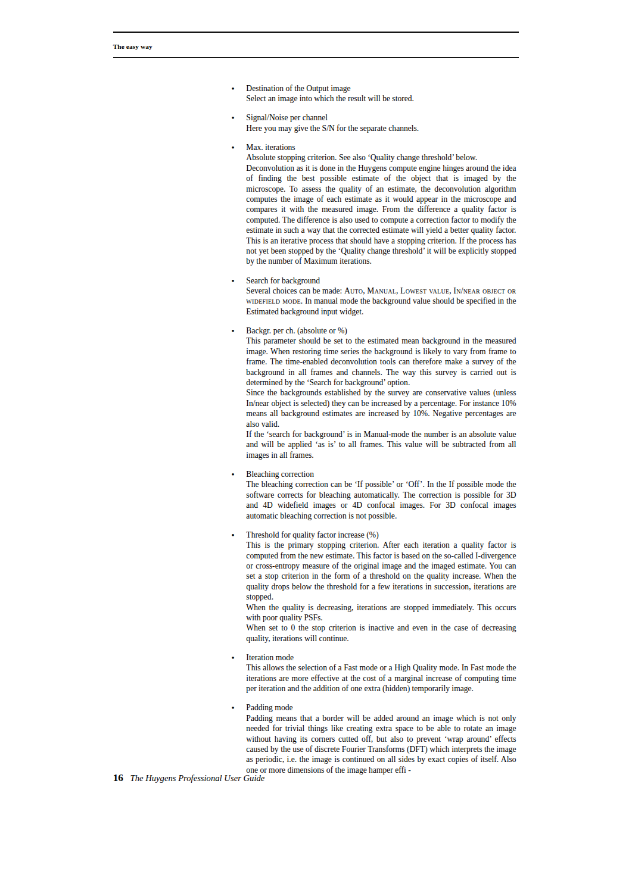The easy way
Destination of the Output image Select an image into which the result will be stored.
Signal/Noise per channel Here you may give the S/N for the separate channels.
Max. iterations Absolute stopping criterion. See also ‘Quality change threshold’ below. Deconvolution as it is done in the Huygens compute engine hinges around the idea of finding the best possible estimate of the object that is imaged by the microscope. To assess the quality of an estimate, the deconvolution algorithm computes the image of each estimate as it would appear in the microscope and compares it with the measured image. From the difference a quality factor is computed. The difference is also used to compute a correction factor to modify the estimate in such a way that the corrected estimate will yield a better quality factor. This is an iterative process that should have a stopping criterion. If the process has not yet been stopped by the ‘Quality change threshold’ it will be explicitly stopped by the number of Maximum iterations.
Search for background Several choices can be made: Auto, Manual, Lowest value, In/near object or widefield mode. In manual mode the background value should be specified in the Estimated background input widget.
Backgr. per ch. (absolute or %) This parameter should be set to the estimated mean background in the measured image. When restoring time series the background is likely to vary from frame to frame. The time-enabled deconvolution tools can therefore make a survey of the background in all frames and channels. The way this survey is carried out is determined by the ‘Search for background’ option. Since the backgrounds established by the survey are conservative values (unless In/near object is selected) they can be increased by a percentage. For instance 10% means all background estimates are increased by 10%. Negative percentages are also valid. If the ‘search for background’ is in Manual-mode the number is an absolute value and will be applied ‘as is’ to all frames. This value will be subtracted from all images in all frames.
Bleaching correction The bleaching correction can be ‘If possible’ or ‘Off’. In the If possible mode the software corrects for bleaching automatically. The correction is possible for 3D and 4D widefield images or 4D confocal images. For 3D confocal images automatic bleaching correction is not possible.
Threshold for quality factor increase (%) This is the primary stopping criterion. After each iteration a quality factor is computed from the new estimate. This factor is based on the so-called I-divergence or cross-entropy measure of the original image and the imaged estimate. You can set a stop criterion in the form of a threshold on the quality increase. When the quality drops below the threshold for a few iterations in succession, iterations are stopped. When the quality is decreasing, iterations are stopped immediately. This occurs with poor quality PSFs. When set to 0 the stop criterion is inactive and even in the case of decreasing quality, iterations will continue.
Iteration mode This allows the selection of a Fast mode or a High Quality mode. In Fast mode the iterations are more effective at the cost of a marginal increase of computing time per iteration and the addition of one extra (hidden) temporarily image.
Padding mode Padding means that a border will be added around an image which is not only needed for trivial things like creating extra space to be able to rotate an image without having its corners cutted off, but also to prevent ‘wrap around’ effects caused by the use of discrete Fourier Transforms (DFT) which interprets the image as periodic, i.e. the image is continued on all sides by exact copies of itself. Also one or more dimensions of the image hamper effi -
16 The Huygens Professional User Guide